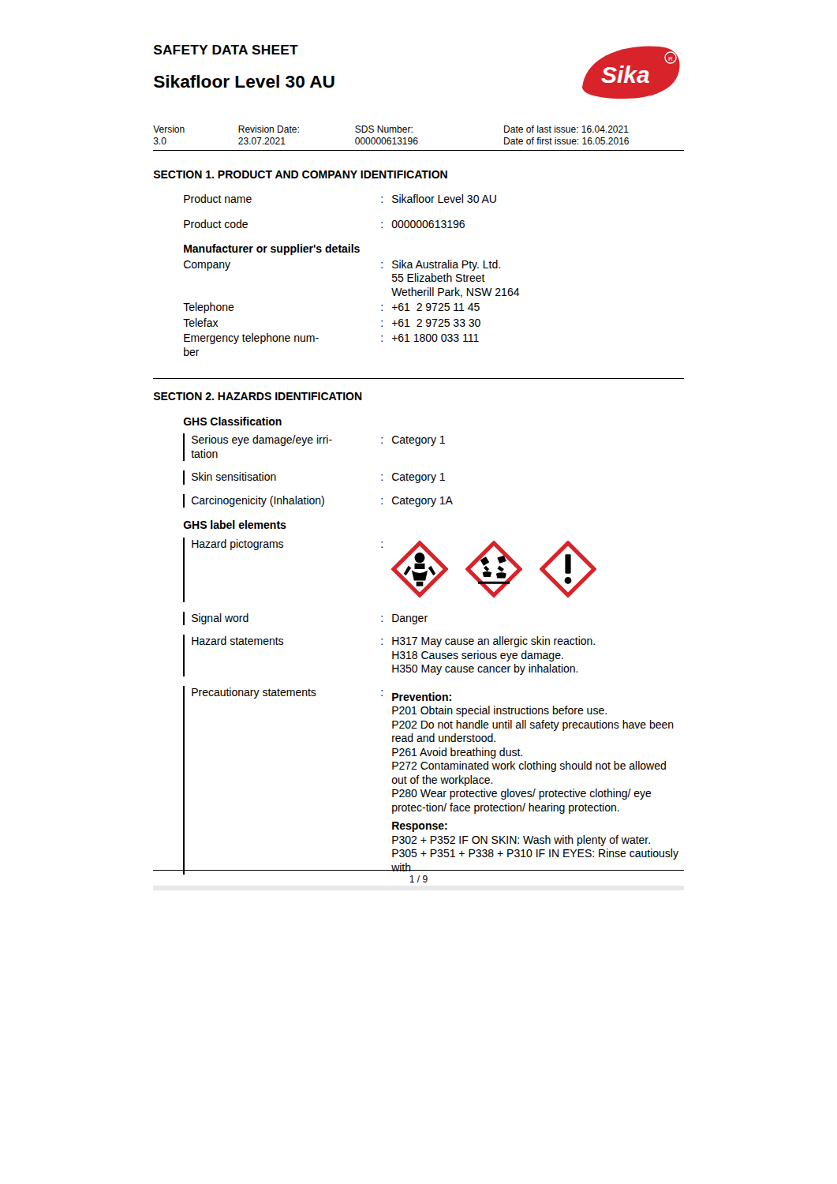SAFETY DATA SHEET
Sikafloor Level 30 AU
Sika R
Version
3.0
Revision Date:
23.07.2021
SDS Number:
000000613196
Date of last issue: 16.04.2021
Date of first issue: 16.05.2016
SECTION 1. PRODUCT AND COMPANY IDENTIFICATION
| Product name | : | Sikafloor Level 30 AU |
| Product code | : | 000000613196 |
| Manufacturer or supplier's details |
| Company | : | Sika Australia Pty. Ltd. 55 Elizabeth Street Wetherill Park, NSW 2164 |
| Telephone | : | +61 2 9725 11 45 |
| Telefax | : | +61 2 9725 33 30 |
| Emergency telephone num- ber | : | +61 1800 033 111 |
SECTION 2. HAZARDS IDENTIFICATION
GHS Classification
Serious eye damage/eye irri-
tation
:
Category 1
Skin sensitisation
:
Category 1
Carcinogenicity (Inhalation)
:
Category 1A
GHS label elements
Hazard pictograms
:
Signal word
:
Danger
Hazard statements
:
H317 May cause an allergic skin reaction.
H318 Causes serious eye damage.
H350 May cause cancer by inhalation.
Precautionary statements
:
Prevention:
P201 Obtain special instructions before use.
P202 Do not handle until all safety precautions have been read and understood.
P261 Avoid breathing dust.
P272 Contaminated work clothing should not be allowed out of the workplace.
P280 Wear protective gloves/ protective clothing/ eye protec-tion/ face protection/ hearing protection.
Response:
P302 + P352 IF ON SKIN: Wash with plenty of water.
P305 + P351 + P338 + P310 IF IN EYES: Rinse cautiously with
1 / 9